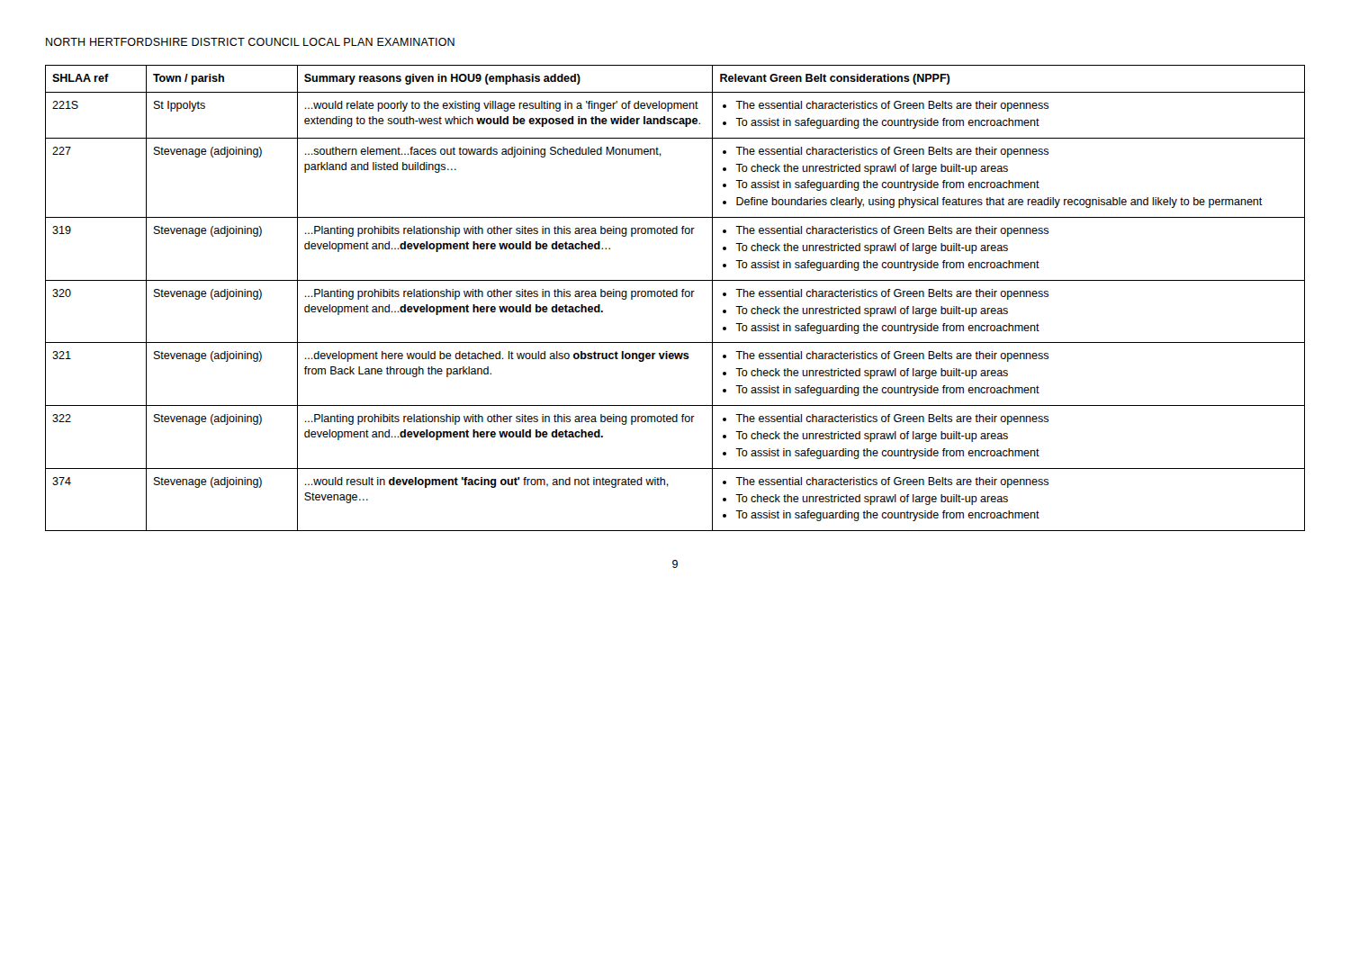NORTH HERTFORDSHIRE DISTRICT COUNCIL LOCAL PLAN EXAMINATION
| SHLAA ref | Town / parish | Summary reasons given in HOU9 (emphasis added) | Relevant Green Belt considerations (NPPF) |
| --- | --- | --- | --- |
| 221S | St Ippolyts | ...would relate poorly to the existing village resulting in a 'finger' of development extending to the south-west which would be exposed in the wider landscape . | The essential characteristics of Green Belts are their openness To assist in safeguarding the countryside from encroachment |
| 227 | Stevenage (adjoining) | ...southern element...faces out towards adjoining Scheduled Monument, parkland and listed buildings… | The essential characteristics of Green Belts are their openness To check the unrestricted sprawl of large built-up areas To assist in safeguarding the countryside from encroachment Define boundaries clearly, using physical features that are readily recognisable and likely to be permanent |
| 319 | Stevenage (adjoining) | ...Planting prohibits relationship with other sites in this area being promoted for development and... development here would be detached … | The essential characteristics of Green Belts are their openness To check the unrestricted sprawl of large built-up areas To assist in safeguarding the countryside from encroachment |
| 320 | Stevenage (adjoining) | ...Planting prohibits relationship with other sites in this area being promoted for development and... development here would be detached. | The essential characteristics of Green Belts are their openness To check the unrestricted sprawl of large built-up areas To assist in safeguarding the countryside from encroachment |
| 321 | Stevenage (adjoining) | ...development here would be detached. It would also obstruct longer views from Back Lane through the parkland. | The essential characteristics of Green Belts are their openness To check the unrestricted sprawl of large built-up areas To assist in safeguarding the countryside from encroachment |
| 322 | Stevenage (adjoining) | ...Planting prohibits relationship with other sites in this area being promoted for development and... development here would be detached. | The essential characteristics of Green Belts are their openness To check the unrestricted sprawl of large built-up areas To assist in safeguarding the countryside from encroachment |
| 374 | Stevenage (adjoining) | ...would result in development 'facing out' from, and not integrated with, Stevenage… | The essential characteristics of Green Belts are their openness To check the unrestricted sprawl of large built-up areas To assist in safeguarding the countryside from encroachment |
9